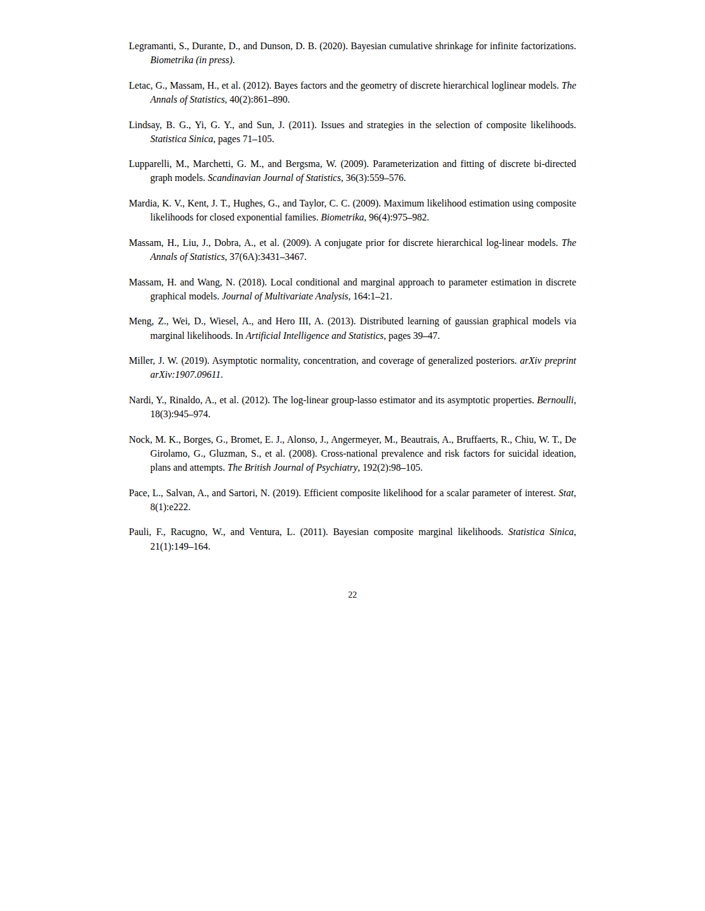Legramanti, S., Durante, D., and Dunson, D. B. (2020). Bayesian cumulative shrinkage for infinite factorizations. Biometrika (in press).
Letac, G., Massam, H., et al. (2012). Bayes factors and the geometry of discrete hierarchical loglinear models. The Annals of Statistics, 40(2):861–890.
Lindsay, B. G., Yi, G. Y., and Sun, J. (2011). Issues and strategies in the selection of composite likelihoods. Statistica Sinica, pages 71–105.
Lupparelli, M., Marchetti, G. M., and Bergsma, W. (2009). Parameterization and fitting of discrete bi-directed graph models. Scandinavian Journal of Statistics, 36(3):559–576.
Mardia, K. V., Kent, J. T., Hughes, G., and Taylor, C. C. (2009). Maximum likelihood estimation using composite likelihoods for closed exponential families. Biometrika, 96(4):975–982.
Massam, H., Liu, J., Dobra, A., et al. (2009). A conjugate prior for discrete hierarchical log-linear models. The Annals of Statistics, 37(6A):3431–3467.
Massam, H. and Wang, N. (2018). Local conditional and marginal approach to parameter estimation in discrete graphical models. Journal of Multivariate Analysis, 164:1–21.
Meng, Z., Wei, D., Wiesel, A., and Hero III, A. (2013). Distributed learning of gaussian graphical models via marginal likelihoods. In Artificial Intelligence and Statistics, pages 39–47.
Miller, J. W. (2019). Asymptotic normality, concentration, and coverage of generalized posteriors. arXiv preprint arXiv:1907.09611.
Nardi, Y., Rinaldo, A., et al. (2012). The log-linear group-lasso estimator and its asymptotic properties. Bernoulli, 18(3):945–974.
Nock, M. K., Borges, G., Bromet, E. J., Alonso, J., Angermeyer, M., Beautrais, A., Bruffaerts, R., Chiu, W. T., De Girolamo, G., Gluzman, S., et al. (2008). Cross-national prevalence and risk factors for suicidal ideation, plans and attempts. The British Journal of Psychiatry, 192(2):98–105.
Pace, L., Salvan, A., and Sartori, N. (2019). Efficient composite likelihood for a scalar parameter of interest. Stat, 8(1):e222.
Pauli, F., Racugno, W., and Ventura, L. (2011). Bayesian composite marginal likelihoods. Statistica Sinica, 21(1):149–164.
22